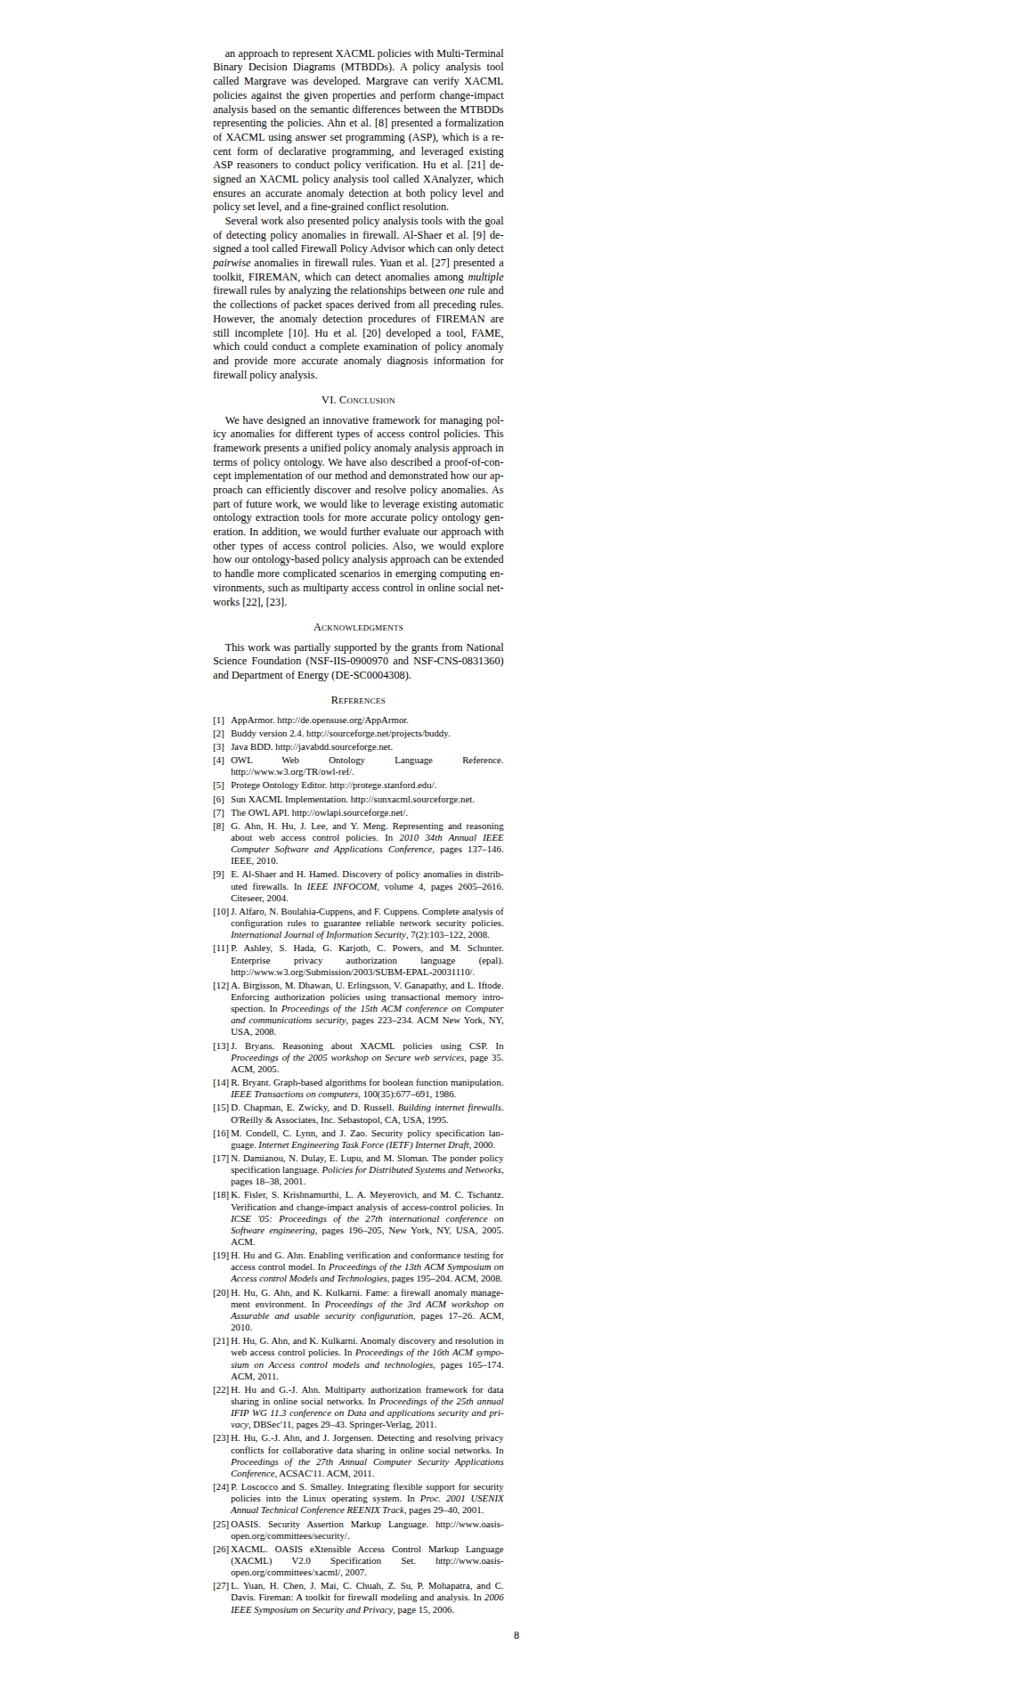an approach to represent XACML policies with Multi-Terminal Binary Decision Diagrams (MTBDDs). A policy analysis tool called Margrave was developed. Margrave can verify XACML policies against the given properties and perform change-impact analysis based on the semantic differences between the MTBDDs representing the policies. Ahn et al. [8] presented a formalization of XACML using answer set programming (ASP), which is a recent form of declarative programming, and leveraged existing ASP reasoners to conduct policy verification. Hu et al. [21] designed an XACML policy analysis tool called XAnalyzer, which ensures an accurate anomaly detection at both policy level and policy set level, and a fine-grained conflict resolution.
Several work also presented policy analysis tools with the goal of detecting policy anomalies in firewall. Al-Shaer et al. [9] designed a tool called Firewall Policy Advisor which can only detect pairwise anomalies in firewall rules. Yuan et al. [27] presented a toolkit, FIREMAN, which can detect anomalies among multiple firewall rules by analyzing the relationships between one rule and the collections of packet spaces derived from all preceding rules. However, the anomaly detection procedures of FIREMAN are still incomplete [10]. Hu et al. [20] developed a tool, FAME, which could conduct a complete examination of policy anomaly and provide more accurate anomaly diagnosis information for firewall policy analysis.
VI. Conclusion
We have designed an innovative framework for managing policy anomalies for different types of access control policies. This framework presents a unified policy anomaly analysis approach in terms of policy ontology. We have also described a proof-of-concept implementation of our method and demonstrated how our approach can efficiently discover and resolve policy anomalies. As part of future work, we would like to leverage existing automatic ontology extraction tools for more accurate policy ontology generation. In addition, we would further evaluate our approach with other types of access control policies. Also, we would explore how our ontology-based policy analysis approach can be extended to handle more complicated scenarios in emerging computing environments, such as multiparty access control in online social networks [22], [23].
Acknowledgments
This work was partially supported by the grants from National Science Foundation (NSF-IIS-0900970 and NSF-CNS-0831360) and Department of Energy (DE-SC0004308).
References
[1] AppArmor. http://de.opensuse.org/AppArmor.
[2] Buddy version 2.4. http://sourceforge.net/projects/buddy.
[3] Java BDD. http://javabdd.sourceforge.net.
[4] OWL Web Ontology Language Reference. http://www.w3.org/TR/owl-ref/.
[5] Protege Ontology Editor. http://protege.stanford.edu/.
[6] Sun XACML Implementation. http://sunxacml.sourceforge.net.
[7] The OWL API. http://owlapi.sourceforge.net/.
[8] G. Ahn, H. Hu, J. Lee, and Y. Meng. Representing and reasoning about web access control policies. In 2010 34th Annual IEEE Computer Software and Applications Conference, pages 137–146. IEEE, 2010.
[9] E. Al-Shaer and H. Hamed. Discovery of policy anomalies in distributed firewalls. In IEEE INFOCOM, volume 4, pages 2605–2616. Citeseer, 2004.
[10] J. Alfaro, N. Boulahia-Cuppens, and F. Cuppens. Complete analysis of configuration rules to guarantee reliable network security policies. International Journal of Information Security, 7(2):103–122, 2008.
[11] P. Ashley, S. Hada, G. Karjoth, C. Powers, and M. Schunter. Enterprise privacy authorization language (epal). http://www.w3.org/Submission/2003/SUBM-EPAL-20031110/.
[12] A. Birgisson, M. Dhawan, U. Erlingsson, V. Ganapathy, and L. Iftode. Enforcing authorization policies using transactional memory introspection. In Proceedings of the 15th ACM conference on Computer and communications security, pages 223–234. ACM New York, NY, USA, 2008.
[13] J. Bryans. Reasoning about XACML policies using CSP. In Proceedings of the 2005 workshop on Secure web services, page 35. ACM, 2005.
[14] R. Bryant. Graph-based algorithms for boolean function manipulation. IEEE Transactions on computers, 100(35):677–691, 1986.
[15] D. Chapman, E. Zwicky, and D. Russell. Building internet firewalls. O'Reilly & Associates, Inc. Sebastopol, CA, USA, 1995.
[16] M. Condell, C. Lynn, and J. Zao. Security policy specification language. Internet Engineering Task Force (IETF) Internet Draft, 2000.
[17] N. Damianou, N. Dulay, E. Lupu, and M. Sloman. The ponder policy specification language. Policies for Distributed Systems and Networks, pages 18–38, 2001.
[18] K. Fisler, S. Krishnamurthi, L. A. Meyerovich, and M. C. Tschantz. Verification and change-impact analysis of access-control policies. In ICSE '05: Proceedings of the 27th international conference on Software engineering, pages 196–205, New York, NY, USA, 2005. ACM.
[19] H. Hu and G. Ahn. Enabling verification and conformance testing for access control model. In Proceedings of the 13th ACM Symposium on Access control Models and Technologies, pages 195–204. ACM, 2008.
[20] H. Hu, G. Ahn, and K. Kulkarni. Fame: a firewall anomaly management environment. In Proceedings of the 3rd ACM workshop on Assurable and usable security configuration, pages 17–26. ACM, 2010.
[21] H. Hu, G. Ahn, and K. Kulkarni. Anomaly discovery and resolution in web access control policies. In Proceedings of the 16th ACM symposium on Access control models and technologies, pages 165–174. ACM, 2011.
[22] H. Hu and G.-J. Ahn. Multiparty authorization framework for data sharing in online social networks. In Proceedings of the 25th annual IFIP WG 11.3 conference on Data and applications security and privacy, DBSec'11, pages 29–43. Springer-Verlag, 2011.
[23] H. Hu, G.-J. Ahn, and J. Jorgensen. Detecting and resolving privacy conflicts for collaborative data sharing in online social networks. In Proceedings of the 27th Annual Computer Security Applications Conference, ACSAC'11. ACM, 2011.
[24] P. Loscocco and S. Smalley. Integrating flexible support for security policies into the Linux operating system. In Proc. 2001 USENIX Annual Technical Conference REENIX Track, pages 29–40, 2001.
[25] OASIS. Security Assertion Markup Language. http://www.oasis-open.org/committees/security/.
[26] XACML. OASIS eXtensible Access Control Markup Language (XACML) V2.0 Specification Set. http://www.oasis-open.org/committees/xacml/, 2007.
[27] L. Yuan, H. Chen, J. Mai, C. Chuah, Z. Su, P. Mohapatra, and C. Davis. Fireman: A toolkit for firewall modeling and analysis. In 2006 IEEE Symposium on Security and Privacy, page 15, 2006.
8